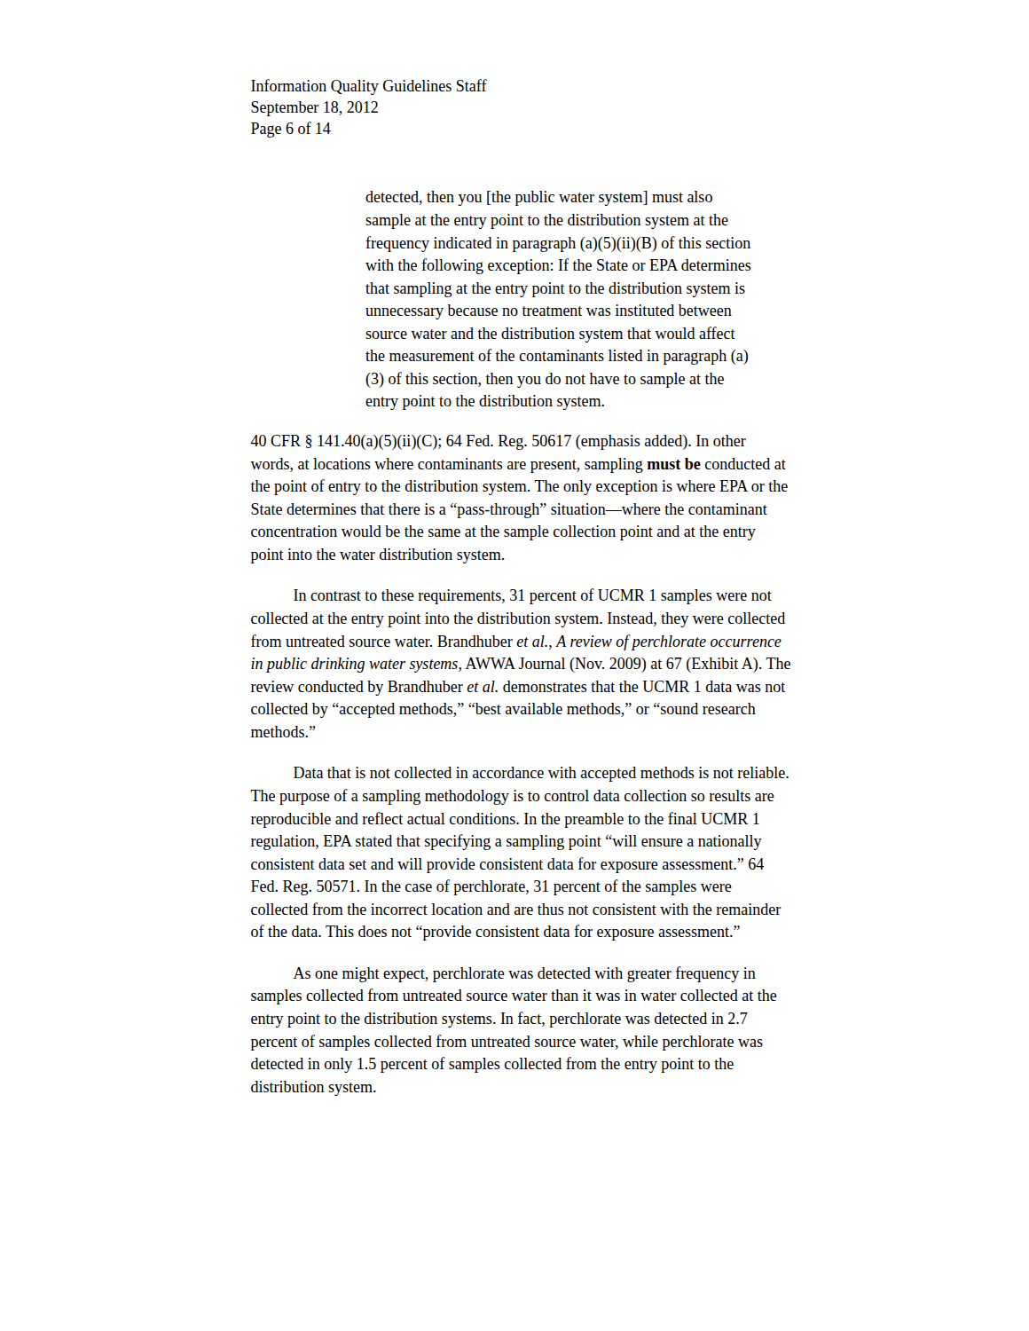Information Quality Guidelines Staff
September 18, 2012
Page 6 of 14
detected, then you [the public water system] must also sample at the entry point to the distribution system at the frequency indicated in paragraph (a)(5)(ii)(B) of this section with the following exception: If the State or EPA determines that sampling at the entry point to the distribution system is unnecessary because no treatment was instituted between source water and the distribution system that would affect the measurement of the contaminants listed in paragraph (a)(3) of this section, then you do not have to sample at the entry point to the distribution system.
40 CFR § 141.40(a)(5)(ii)(C); 64 Fed. Reg. 50617 (emphasis added). In other words, at locations where contaminants are present, sampling must be conducted at the point of entry to the distribution system. The only exception is where EPA or the State determines that there is a “pass-through” situation—where the contaminant concentration would be the same at the sample collection point and at the entry point into the water distribution system.
In contrast to these requirements, 31 percent of UCMR 1 samples were not collected at the entry point into the distribution system. Instead, they were collected from untreated source water. Brandhuber et al., A review of perchlorate occurrence in public drinking water systems, AWWA Journal (Nov. 2009) at 67 (Exhibit A). The review conducted by Brandhuber et al. demonstrates that the UCMR 1 data was not collected by “accepted methods,” “best available methods,” or “sound research methods.”
Data that is not collected in accordance with accepted methods is not reliable. The purpose of a sampling methodology is to control data collection so results are reproducible and reflect actual conditions. In the preamble to the final UCMR 1 regulation, EPA stated that specifying a sampling point “will ensure a nationally consistent data set and will provide consistent data for exposure assessment.” 64 Fed. Reg. 50571. In the case of perchlorate, 31 percent of the samples were collected from the incorrect location and are thus not consistent with the remainder of the data. This does not “provide consistent data for exposure assessment.”
As one might expect, perchlorate was detected with greater frequency in samples collected from untreated source water than it was in water collected at the entry point to the distribution systems. In fact, perchlorate was detected in 2.7 percent of samples collected from untreated source water, while perchlorate was detected in only 1.5 percent of samples collected from the entry point to the distribution system.